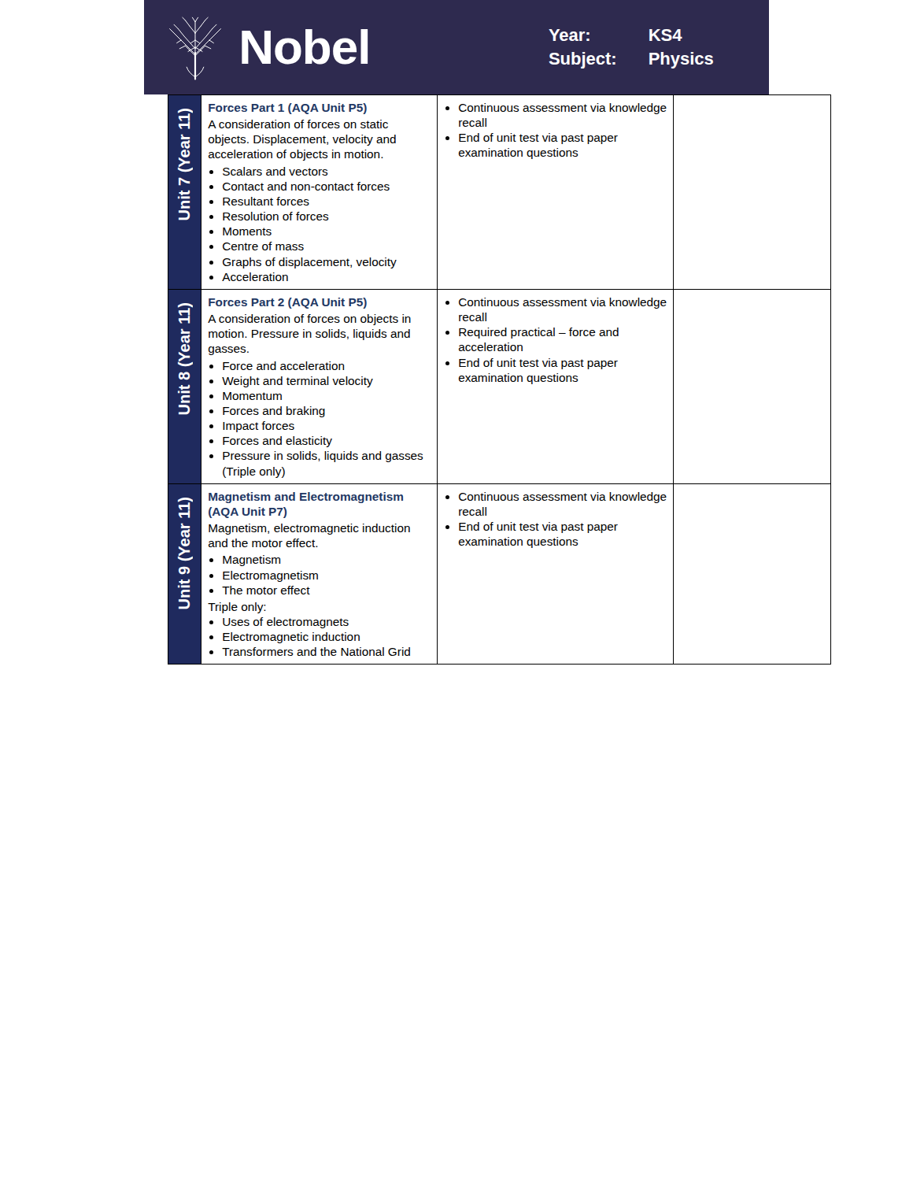Nobel
Year:
KS4
Subject:
Physics
| Unit 7 (Year 11) | Forces Part 1 (AQA Unit P5) A consideration of forces on static objects. Displacement, velocity and acceleration of objects in motion. Scalars and vectors Contact and non-contact forces Resultant forces Resolution of forces Moments Centre of mass Graphs of displacement, velocity Acceleration | Continuous assessment via knowledge recall End of unit test via past paper examination questions | |
| Unit 8 (Year 11) | Forces Part 2 (AQA Unit P5) A consideration of forces on objects in motion. Pressure in solids, liquids and gasses. Force and acceleration Weight and terminal velocity Momentum Forces and braking Impact forces Forces and elasticity Pressure in solids, liquids and gasses (Triple only) | Continuous assessment via knowledge recall Required practical – force and acceleration End of unit test via past paper examination questions | |
| Unit 9 (Year 11) | Magnetism and Electromagnetism (AQA Unit P7) Magnetism, electromagnetic induction and the motor effect. Magnetism Electromagnetism The motor effect Triple only: Uses of electromagnets Electromagnetic induction Transformers and the National Grid | Continuous assessment via knowledge recall End of unit test via past paper examination questions | |